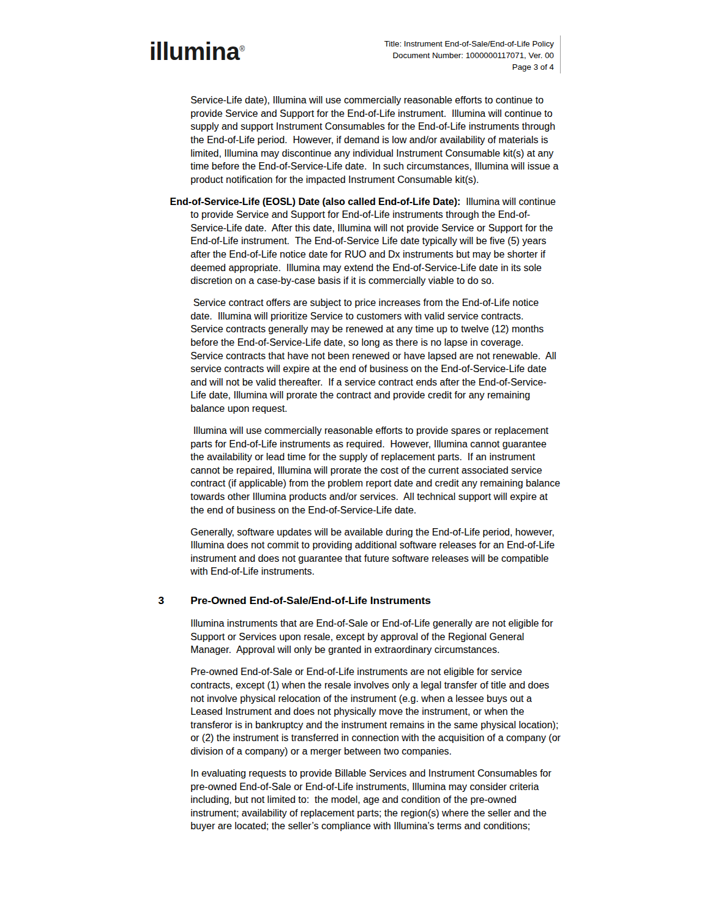illumina®
Title: Instrument End-of-Sale/End-of-Life Policy
Document Number: 1000000117071, Ver. 00
Page 3 of 4
Service-Life date), Illumina will use commercially reasonable efforts to continue to provide Service and Support for the End-of-Life instrument. Illumina will continue to supply and support Instrument Consumables for the End-of-Life instruments through the End-of-Life period. However, if demand is low and/or availability of materials is limited, Illumina may discontinue any individual Instrument Consumable kit(s) at any time before the End-of-Service-Life date. In such circumstances, Illumina will issue a product notification for the impacted Instrument Consumable kit(s).
End-of-Service-Life (EOSL) Date (also called End-of-Life Date): Illumina will continue to provide Service and Support for End-of-Life instruments through the End-of-Service-Life date. After this date, Illumina will not provide Service or Support for the End-of-Life instrument. The End-of-Service Life date typically will be five (5) years after the End-of-Life notice date for RUO and Dx instruments but may be shorter if deemed appropriate. Illumina may extend the End-of-Service-Life date in its sole discretion on a case-by-case basis if it is commercially viable to do so.
Service contract offers are subject to price increases from the End-of-Life notice date. Illumina will prioritize Service to customers with valid service contracts. Service contracts generally may be renewed at any time up to twelve (12) months before the End-of-Service-Life date, so long as there is no lapse in coverage. Service contracts that have not been renewed or have lapsed are not renewable. All service contracts will expire at the end of business on the End-of-Service-Life date and will not be valid thereafter. If a service contract ends after the End-of-Service-Life date, Illumina will prorate the contract and provide credit for any remaining balance upon request.
Illumina will use commercially reasonable efforts to provide spares or replacement parts for End-of-Life instruments as required. However, Illumina cannot guarantee the availability or lead time for the supply of replacement parts. If an instrument cannot be repaired, Illumina will prorate the cost of the current associated service contract (if applicable) from the problem report date and credit any remaining balance towards other Illumina products and/or services. All technical support will expire at the end of business on the End-of-Service-Life date.
Generally, software updates will be available during the End-of-Life period, however, Illumina does not commit to providing additional software releases for an End-of-Life instrument and does not guarantee that future software releases will be compatible with End-of-Life instruments.
3
Pre-Owned End-of-Sale/End-of-Life Instruments
Illumina instruments that are End-of-Sale or End-of-Life generally are not eligible for Support or Services upon resale, except by approval of the Regional General Manager. Approval will only be granted in extraordinary circumstances.
Pre-owned End-of-Sale or End-of-Life instruments are not eligible for service contracts, except (1) when the resale involves only a legal transfer of title and does not involve physical relocation of the instrument (e.g. when a lessee buys out a Leased Instrument and does not physically move the instrument, or when the transferor is in bankruptcy and the instrument remains in the same physical location); or (2) the instrument is transferred in connection with the acquisition of a company (or division of a company) or a merger between two companies.
In evaluating requests to provide Billable Services and Instrument Consumables for pre-owned End-of-Sale or End-of-Life instruments, Illumina may consider criteria including, but not limited to: the model, age and condition of the pre-owned instrument; availability of replacement parts; the region(s) where the seller and the buyer are located; the seller’s compliance with Illumina’s terms and conditions;